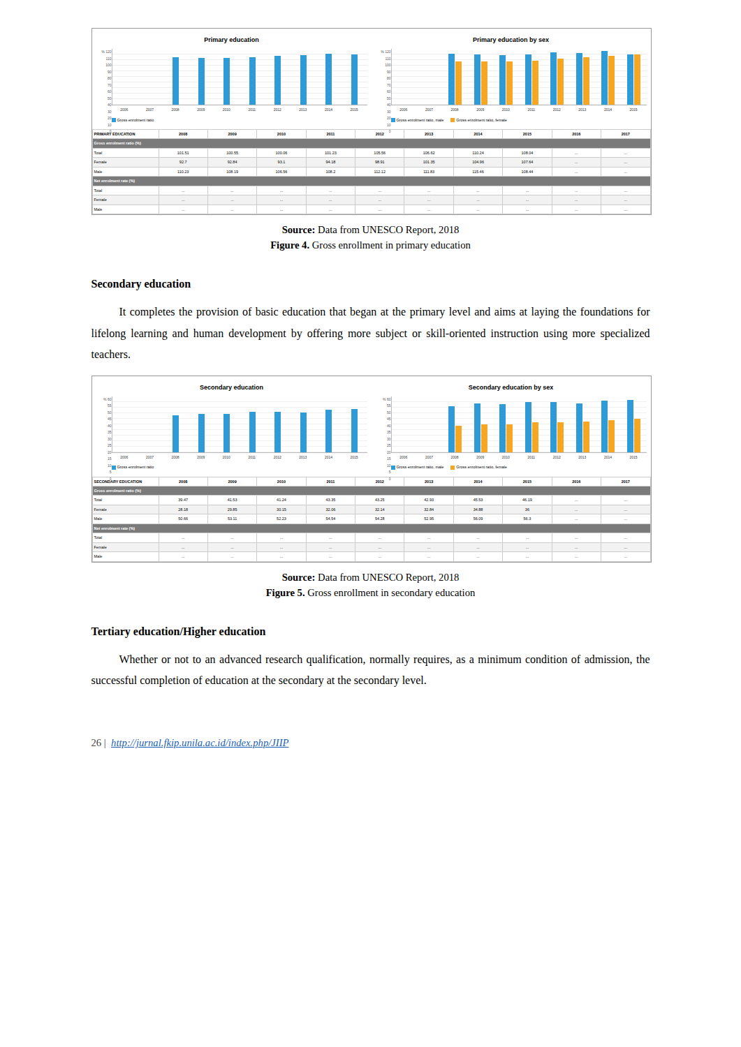Primary education
% 120
110
100
90
80
70
60
50
40
30
20
10
0
2006
2007
2008
2009
2010
2011
2012
2013
2014
2015
Gross enrolment ratio
Primary education by sex
% 120
110
100
90
80
70
60
50
40
30
20
10
0
2006
2007
2008
2009
2010
2011
2012
2013
2014
2015
Gross enrolment ratio, male
Gross enrolment ratio, female
| PRIMARY EDUCATION | 2008 | 2009 | 2010 | 2011 | 2012 | 2013 | 2014 | 2015 | 2016 | 2017 |
| --- | --- | --- | --- | --- | --- | --- | --- | --- | --- | --- |
| Gross enrolment ratio (%) |
| Total | 101.51 | 100.55 | 100.06 | 101.23 | 105.56 | 106.62 | 110.24 | 108.04 | ... | ... |
| Female | 92.7 | 92.84 | 93.1 | 94.18 | 98.91 | 101.35 | 104.96 | 107.64 | ... | ... |
| Male | 110.23 | 108.19 | 106.56 | 108.2 | 112.12 | 111.83 | 115.46 | 108.44 | ... | ... |
| Net enrolment rate (%) |
| Total | ... | ... | ... | ... | ... | ... | ... | ... | ... | ... |
| Female | ... | ... | ... | ... | ... | ... | ... | ... | ... | ... |
| Male | ... | ... | ... | ... | ... | ... | ... | ... | ... | ... |
Source: Data from UNESCO Report, 2018
Figure 4. Gross enrollment in primary education
Secondary education
It completes the provision of basic education that began at the primary level and aims at laying the foundations for lifelong learning and human development by offering more subject or skill-oriented instruction using more specialized teachers.
Secondary education
% 60
55
50
45
40
35
30
25
20
15
10
5
0
2006
2007
2008
2009
2010
2011
2012
2013
2014
2015
Gross enrolment ratio
Secondary education by sex
% 60
55
50
45
40
35
30
25
20
15
10
5
0
2006
2007
2008
2009
2010
2011
2012
2013
2014
2015
Gross enrolment ratio, male
Gross enrolment ratio, female
| SECONDARY EDUCATION | 2008 | 2009 | 2010 | 2011 | 2012 | 2013 | 2014 | 2015 | 2016 | 2017 |
| --- | --- | --- | --- | --- | --- | --- | --- | --- | --- | --- |
| Gross enrolment ratio (%) |
| Total | 39.47 | 41.53 | 41.24 | 43.35 | 43.25 | 42.93 | 45.53 | 46.19 | ... | ... |
| Female | 28.18 | 29.85 | 30.15 | 32.06 | 32.14 | 32.84 | 34.88 | 36 | ... | ... |
| Male | 50.66 | 53.11 | 52.23 | 54.54 | 54.28 | 52.95 | 56.09 | 56.3 | ... | ... |
| Net enrolment rate (%) |
| Total | ... | ... | ... | ... | ... | ... | ... | ... | ... | ... |
| Female | ... | ... | ... | ... | ... | ... | ... | ... | ... | ... |
| Male | ... | ... | ... | ... | ... | ... | ... | ... | ... | ... |
Source: Data from UNESCO Report, 2018
Figure 5. Gross enrollment in secondary education
Tertiary education/Higher education
Whether or not to an advanced research qualification, normally requires, as a minimum condition of admission, the successful completion of education at the secondary at the secondary level.
26 | http://jurnal.fkip.unila.ac.id/index.php/JIIP